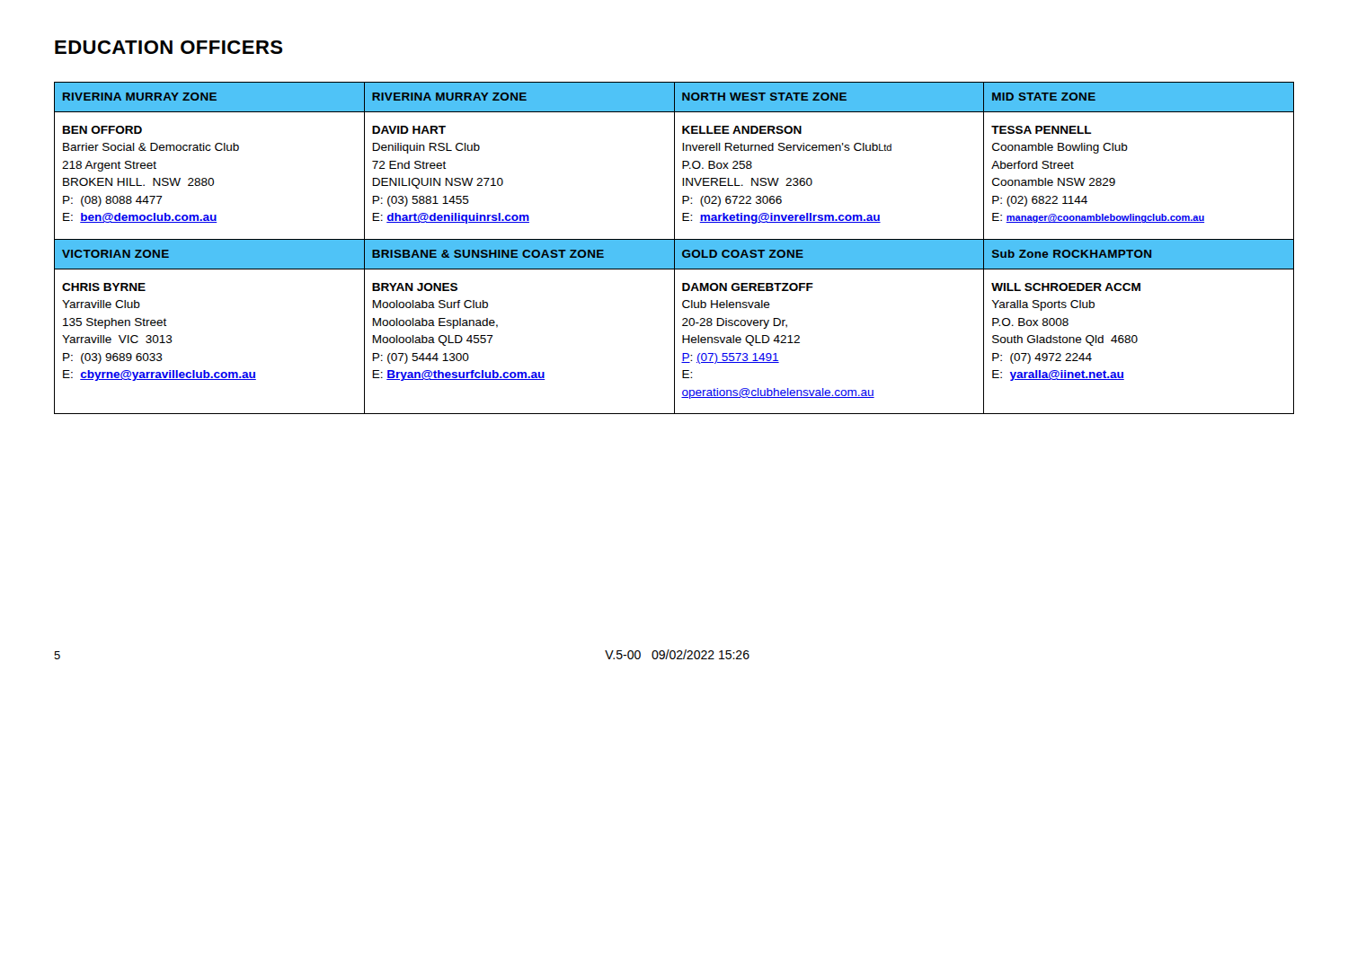EDUCATION OFFICERS
| RIVERINA MURRAY ZONE | RIVERINA MURRAY ZONE | NORTH WEST STATE ZONE | MID STATE ZONE |
| --- | --- | --- | --- |
| BEN OFFORD Barrier Social & Democratic Club 218 Argent Street BROKEN HILL. NSW 2880 P: (08) 8088 4477 E: ben@democlub.com.au | DAVID HART Deniliquin RSL Club 72 End Street DENILIQUIN NSW 2710 P: (03) 5881 1455 E: dhart@deniliquinrsl.com | KELLEE ANDERSON Inverell Returned Servicemen's Club Ltd P.O. Box 258 INVERELL. NSW 2360 P: (02) 6722 3066 E: marketing@inverellrsm.com.au | TESSA PENNELL Coonamble Bowling Club Aberford Street Coonamble NSW 2829 P: (02) 6822 1144 E: manager@coonamblebowlingclub.com.au |
| VICTORIAN ZONE | BRISBANE & SUNSHINE COAST ZONE | GOLD COAST ZONE | Sub Zone ROCKHAMPTON |
| CHRIS BYRNE Yarraville Club 135 Stephen Street Yarraville VIC 3013 P: (03) 9689 6033 E: cbyrne@yarravilleclub.com.au | BRYAN JONES Mooloolaba Surf Club Mooloolaba Esplanade, Mooloolaba QLD 4557 P: (07) 5444 1300 E: Bryan@thesurfclub.com.au | DAMON GEREBTZOFF Club Helensvale 20-28 Discovery Dr, Helensvale QLD 4212 P : (07) 5573 1491 E: operations@clubhelensvale.com.au | WILL SCHROEDER ACCM Yaralla Sports Club P.O. Box 8008 South Gladstone Qld 4680 P: (07) 4972 2244 E: yaralla@iinet.net.au |
5 V.5-00 09/02/2022 15:26